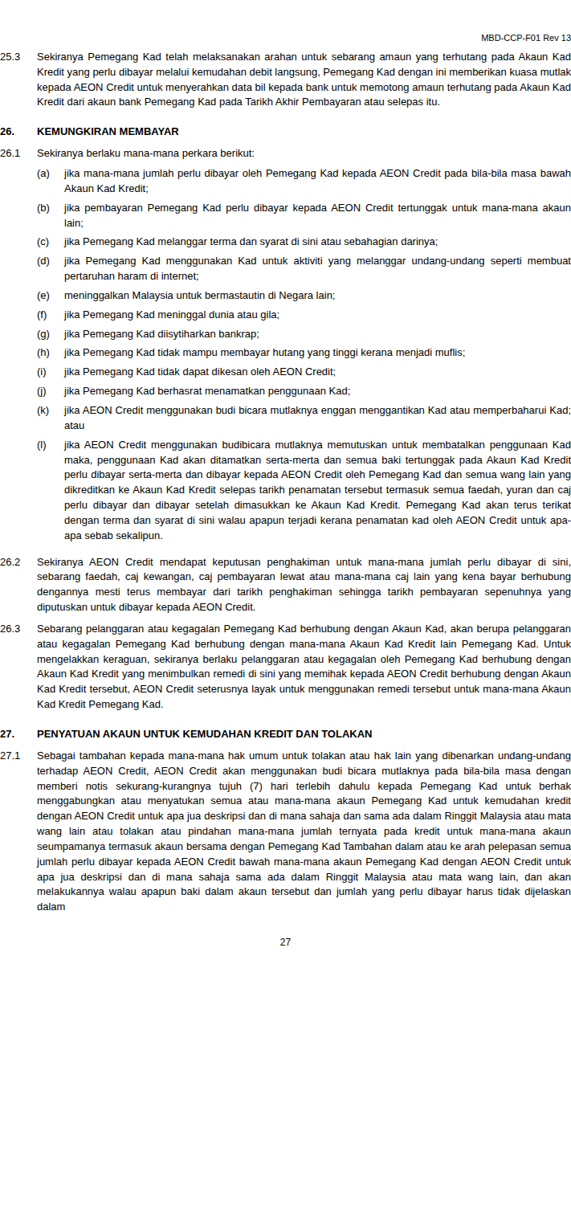MBD-CCP-F01 Rev 13
25.3
Sekiranya Pemegang Kad telah melaksanakan arahan untuk sebarang amaun yang terhutang pada Akaun Kad Kredit yang perlu dibayar melalui kemudahan debit langsung, Pemegang Kad dengan ini memberikan kuasa mutlak kepada AEON Credit untuk menyerahkan data bil kepada bank untuk memotong amaun terhutang pada Akaun Kad Kredit dari akaun bank Pemegang Kad pada Tarikh Akhir Pembayaran atau selepas itu.
26.
Kemungkiran Membayar
26.1
Sekiranya berlaku mana-mana perkara berikut:
(a) jika mana-mana jumlah perlu dibayar oleh Pemegang Kad kepada AEON Credit pada bila-bila masa bawah Akaun Kad Kredit;
(b) jika pembayaran Pemegang Kad perlu dibayar kepada AEON Credit tertunggak untuk mana-mana akaun lain;
(c) jika Pemegang Kad melanggar terma dan syarat di sini atau sebahagian darinya;
(d) jika Pemegang Kad menggunakan Kad untuk aktiviti yang melanggar undang-undang seperti membuat pertaruhan haram di internet;
(e) meninggalkan Malaysia untuk bermastautin di Negara lain;
(f) jika Pemegang Kad meninggal dunia atau gila;
(g) jika Pemegang Kad diisytiharkan bankrap;
(h) jika Pemegang Kad tidak mampu membayar hutang yang tinggi kerana menjadi muflis;
(i) jika Pemegang Kad tidak dapat dikesan oleh AEON Credit;
(j) jika Pemegang Kad berhasrat menamatkan penggunaan Kad;
(k) jika AEON Credit menggunakan budi bicara mutlaknya enggan menggantikan Kad atau memperbaharui Kad; atau
(l) jika AEON Credit menggunakan budibicara mutlaknya memutuskan untuk membatalkan penggunaan Kad maka, penggunaan Kad akan ditamatkan serta-merta dan semua baki tertunggak pada Akaun Kad Kredit perlu dibayar serta-merta dan dibayar kepada AEON Credit oleh Pemegang Kad dan semua wang lain yang dikreditkan ke Akaun Kad Kredit selepas tarikh penamatan tersebut termasuk semua faedah, yuran dan caj perlu dibayar dan dibayar setelah dimasukkan ke Akaun Kad Kredit. Pemegang Kad akan terus terikat dengan terma dan syarat di sini walau apapun terjadi kerana penamatan kad oleh AEON Credit untuk apa-apa sebab sekalipun.
26.2
Sekiranya AEON Credit mendapat keputusan penghakiman untuk mana-mana jumlah perlu dibayar di sini, sebarang faedah, caj kewangan, caj pembayaran lewat atau mana-mana caj lain yang kena bayar berhubung dengannya mesti terus membayar dari tarikh penghakiman sehingga tarikh pembayaran sepenuhnya yang diputuskan untuk dibayar kepada AEON Credit.
26.3
Sebarang pelanggaran atau kegagalan Pemegang Kad berhubung dengan Akaun Kad, akan berupa pelanggaran atau kegagalan Pemegang Kad berhubung dengan mana-mana Akaun Kad Kredit lain Pemegang Kad. Untuk mengelakkan keraguan, sekiranya berlaku pelanggaran atau kegagalan oleh Pemegang Kad berhubung dengan Akaun Kad Kredit yang menimbulkan remedi di sini yang memihak kepada AEON Credit berhubung dengan Akaun Kad Kredit tersebut, AEON Credit seterusnya layak untuk menggunakan remedi tersebut untuk mana-mana Akaun Kad Kredit Pemegang Kad.
27.
Penyatuan Akaun Untuk Kemudahan Kredit Dan Tolakan
27.1
Sebagai tambahan kepada mana-mana hak umum untuk tolakan atau hak lain yang dibenarkan undang-undang terhadap AEON Credit, AEON Credit akan menggunakan budi bicara mutlaknya pada bila-bila masa dengan memberi notis sekurang-kurangnya tujuh (7) hari terlebih dahulu kepada Pemegang Kad untuk berhak menggabungkan atau menyatukan semua atau mana-mana akaun Pemegang Kad untuk kemudahan kredit dengan AEON Credit untuk apa jua deskripsi dan di mana sahaja dan sama ada dalam Ringgit Malaysia atau mata wang lain atau tolakan atau pindahan mana-mana jumlah ternyata pada kredit untuk mana-mana akaun seumpamanya termasuk akaun bersama dengan Pemegang Kad Tambahan dalam atau ke arah pelepasan semua jumlah perlu dibayar kepada AEON Credit bawah mana-mana akaun Pemegang Kad dengan AEON Credit untuk apa jua deskripsi dan di mana sahaja sama ada dalam Ringgit Malaysia atau mata wang lain, dan akan melakukannya walau apapun baki dalam akaun tersebut dan jumlah yang perlu dibayar harus tidak dijelaskan dalam
27